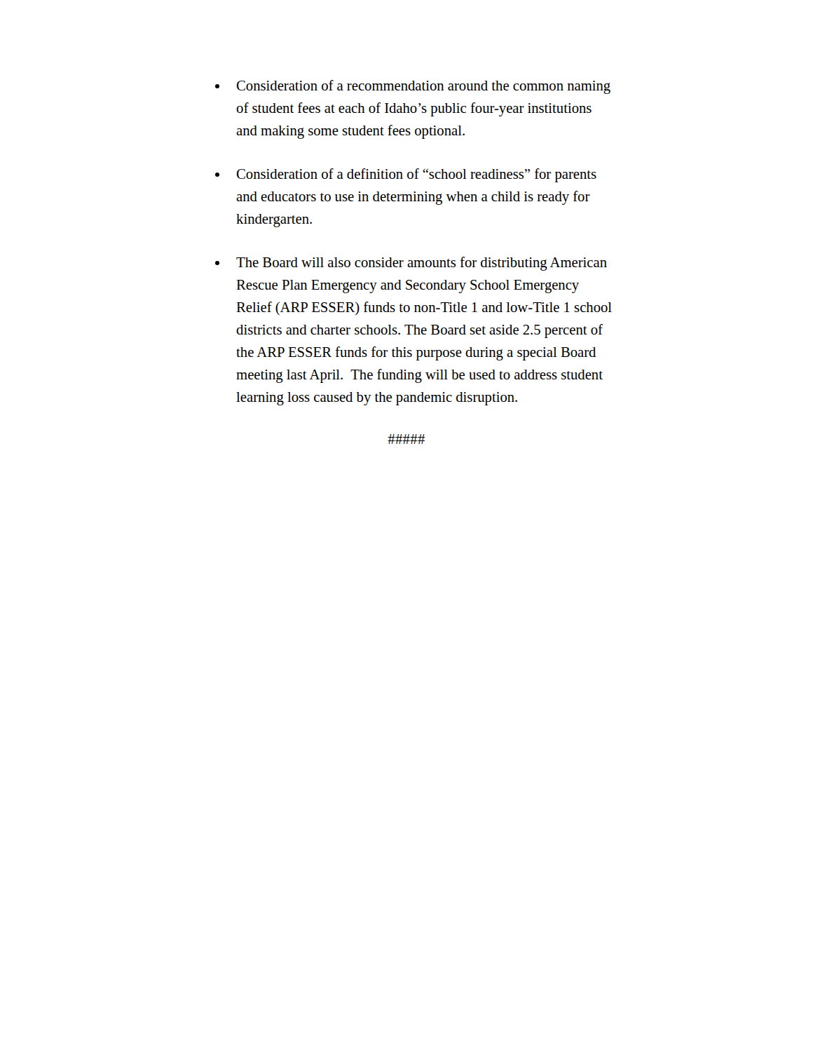Consideration of a recommendation around the common naming of student fees at each of Idaho’s public four-year institutions and making some student fees optional.
Consideration of a definition of “school readiness” for parents and educators to use in determining when a child is ready for kindergarten.
The Board will also consider amounts for distributing American Rescue Plan Emergency and Secondary School Emergency Relief (ARP ESSER) funds to non-Title 1 and low-Title 1 school districts and charter schools. The Board set aside 2.5 percent of the ARP ESSER funds for this purpose during a special Board meeting last April. The funding will be used to address student learning loss caused by the pandemic disruption.
#####